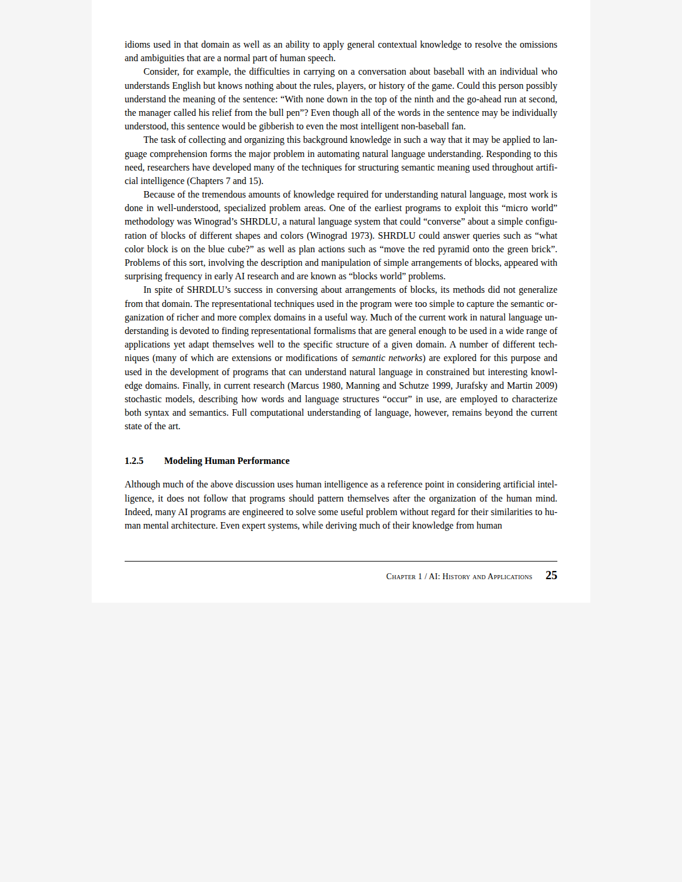idioms used in that domain as well as an ability to apply general contextual knowledge to resolve the omissions and ambiguities that are a normal part of human speech.
Consider, for example, the difficulties in carrying on a conversation about baseball with an individual who understands English but knows nothing about the rules, players, or history of the game. Could this person possibly understand the meaning of the sentence: “With none down in the top of the ninth and the go-ahead run at second, the manager called his relief from the bull pen”? Even though all of the words in the sentence may be individually understood, this sentence would be gibberish to even the most intelligent non-baseball fan.
The task of collecting and organizing this background knowledge in such a way that it may be applied to language comprehension forms the major problem in automating natural language understanding. Responding to this need, researchers have developed many of the techniques for structuring semantic meaning used throughout artificial intelligence (Chapters 7 and 15).
Because of the tremendous amounts of knowledge required for understanding natural language, most work is done in well-understood, specialized problem areas. One of the earliest programs to exploit this “micro world” methodology was Winograd’s SHRDLU, a natural language system that could “converse” about a simple configuration of blocks of different shapes and colors (Winograd 1973). SHRDLU could answer queries such as “what color block is on the blue cube?” as well as plan actions such as “move the red pyramid onto the green brick”. Problems of this sort, involving the description and manipulation of simple arrangements of blocks, appeared with surprising frequency in early AI research and are known as “blocks world” problems.
In spite of SHRDLU’s success in conversing about arrangements of blocks, its methods did not generalize from that domain. The representational techniques used in the program were too simple to capture the semantic organization of richer and more complex domains in a useful way. Much of the current work in natural language understanding is devoted to finding representational formalisms that are general enough to be used in a wide range of applications yet adapt themselves well to the specific structure of a given domain. A number of different techniques (many of which are extensions or modifications of semantic networks) are explored for this purpose and used in the development of programs that can understand natural language in constrained but interesting knowledge domains. Finally, in current research (Marcus 1980, Manning and Schutze 1999, Jurafsky and Martin 2009) stochastic models, describing how words and language structures “occur” in use, are employed to characterize both syntax and semantics. Full computational understanding of language, however, remains beyond the current state of the art.
1.2.5 Modeling Human Performance
Although much of the above discussion uses human intelligence as a reference point in considering artificial intelligence, it does not follow that programs should pattern themselves after the organization of the human mind. Indeed, many AI programs are engineered to solve some useful problem without regard for their similarities to human mental architecture. Even expert systems, while deriving much of their knowledge from human
Chapter 1 / AI: History and Applications 25